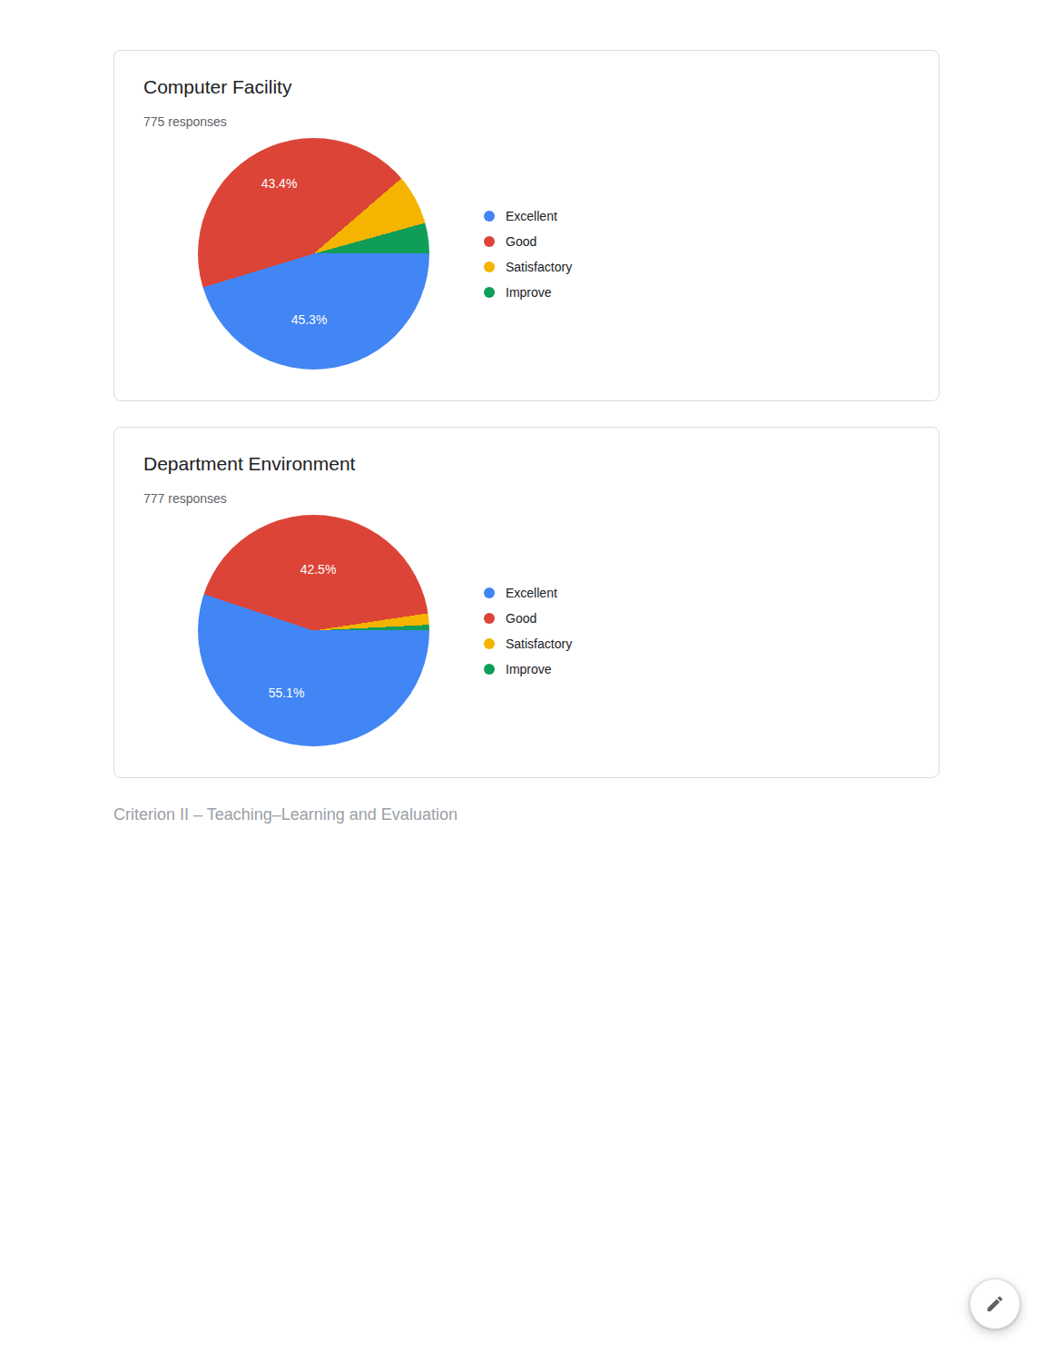Computer Facility
775 responses
45.3% 43.4%
Excellent
Good
Satisfactory
Improve
Department Environment
777 responses
55.1% 42.5%
Excellent
Good
Satisfactory
Improve
Criterion II – Teaching–Learning and Evaluation